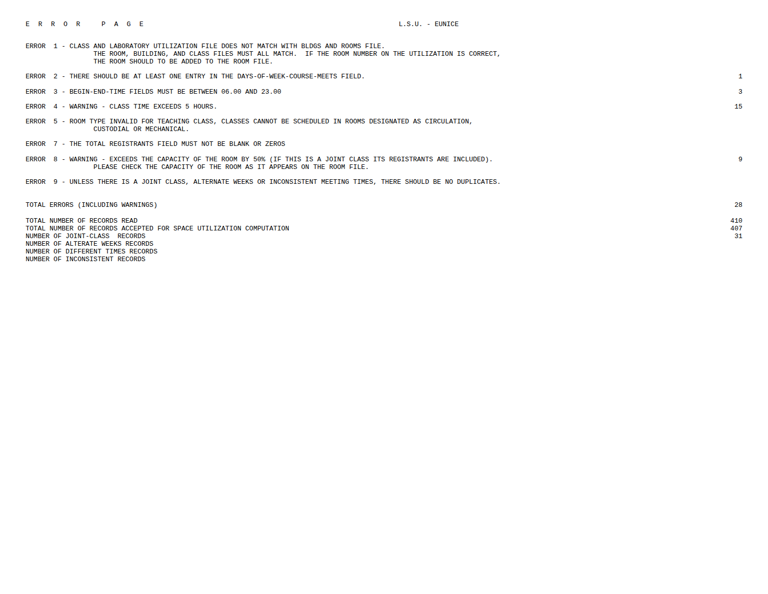E R R O R P A G E L.S.U. - EUNICE
| ERROR 1 - | CLASS AND LABORATORY UTILIZATION FILE DOES NOT MATCH WITH BLDGS AND ROOMS FILE. THE ROOM, BUILDING, AND CLASS FILES MUST ALL MATCH. IF THE ROOM NUMBER ON THE UTILIZATION IS CORRECT, THE ROOM SHOULD TO BE ADDED TO THE ROOM FILE. | |
| ERROR 2 - | THERE SHOULD BE AT LEAST ONE ENTRY IN THE DAYS-OF-WEEK-COURSE-MEETS FIELD. | 1 |
| ERROR 3 - | BEGIN-END-TIME FIELDS MUST BE BETWEEN 06.00 AND 23.00 | 3 |
| ERROR 4 - | WARNING - CLASS TIME EXCEEDS 5 HOURS. | 15 |
| ERROR 5 - | ROOM TYPE INVALID FOR TEACHING CLASS, CLASSES CANNOT BE SCHEDULED IN ROOMS DESIGNATED AS CIRCULATION, CUSTODIAL OR MECHANICAL. | |
| ERROR 7 - | THE TOTAL REGISTRANTS FIELD MUST NOT BE BLANK OR ZEROS | |
| ERROR 8 - | WARNING - EXCEEDS THE CAPACITY OF THE ROOM BY 50% (IF THIS IS A JOINT CLASS ITS REGISTRANTS ARE INCLUDED). PLEASE CHECK THE CAPACITY OF THE ROOM AS IT APPEARS ON THE ROOM FILE. | 9 |
| ERROR 9 - | UNLESS THERE IS A JOINT CLASS, ALTERNATE WEEKS OR INCONSISTENT MEETING TIMES, THERE SHOULD BE NO DUPLICATES. | |
| TOTAL ERRORS (INCLUDING WARNINGS) | 28 |
| TOTAL NUMBER OF RECORDS READ | 410 |
| TOTAL NUMBER OF RECORDS ACCEPTED FOR SPACE UTILIZATION COMPUTATION | 407 |
| NUMBER OF JOINT-CLASS RECORDS | 31 |
| NUMBER OF ALTERATE WEEKS RECORDS | |
| NUMBER OF DIFFERENT TIMES RECORDS | |
| NUMBER OF INCONSISTENT RECORDS | |